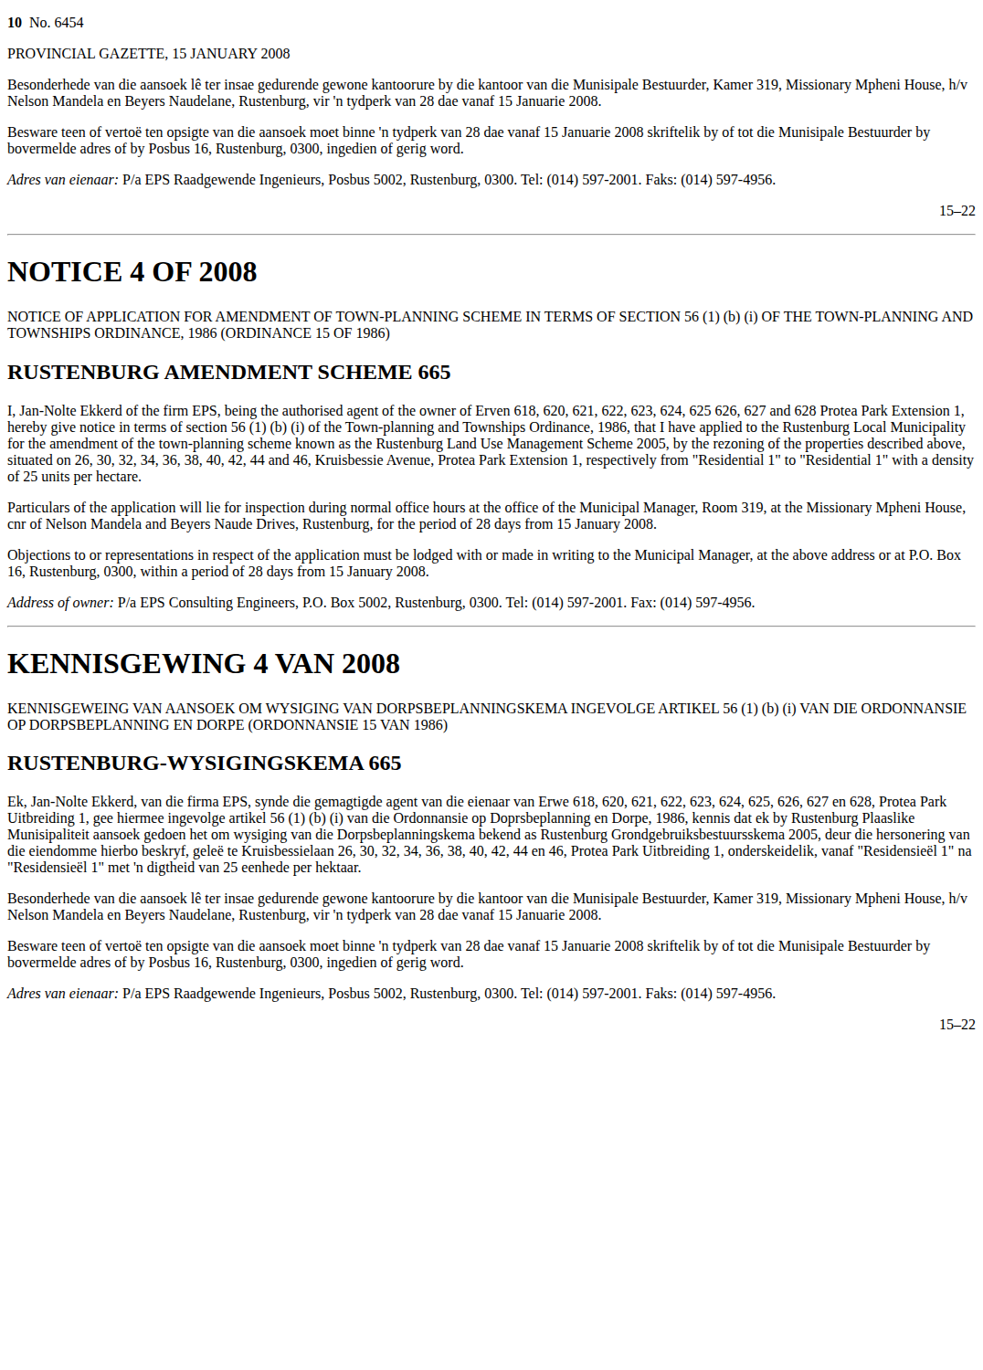10 No. 6454
PROVINCIAL GAZETTE, 15 JANUARY 2008
Besonderhede van die aansoek lê ter insae gedurende gewone kantoorure by die kantoor van die Munisipale Bestuurder, Kamer 319, Missionary Mpheni House, h/v Nelson Mandela en Beyers Naudelane, Rustenburg, vir 'n tydperk van 28 dae vanaf 15 Januarie 2008.
Besware teen of vertoë ten opsigte van die aansoek moet binne 'n tydperk van 28 dae vanaf 15 Januarie 2008 skriftelik by of tot die Munisipale Bestuurder by bovermelde adres of by Posbus 16, Rustenburg, 0300, ingedien of gerig word.
Adres van eienaar: P/a EPS Raadgewende Ingenieurs, Posbus 5002, Rustenburg, 0300. Tel: (014) 597-2001. Faks: (014) 597-4956.
15–22
NOTICE 4 OF 2008
NOTICE OF APPLICATION FOR AMENDMENT OF TOWN-PLANNING SCHEME IN TERMS OF SECTION 56 (1) (b) (i) OF THE TOWN-PLANNING AND TOWNSHIPS ORDINANCE, 1986 (ORDINANCE 15 OF 1986)
RUSTENBURG AMENDMENT SCHEME 665
I, Jan-Nolte Ekkerd of the firm EPS, being the authorised agent of the owner of Erven 618, 620, 621, 622, 623, 624, 625 626, 627 and 628 Protea Park Extension 1, hereby give notice in terms of section 56 (1) (b) (i) of the Town-planning and Townships Ordinance, 1986, that I have applied to the Rustenburg Local Municipality for the amendment of the town-planning scheme known as the Rustenburg Land Use Management Scheme 2005, by the rezoning of the properties described above, situated on 26, 30, 32, 34, 36, 38, 40, 42, 44 and 46, Kruisbessie Avenue, Protea Park Extension 1, respectively from "Residential 1" to "Residential 1" with a density of 25 units per hectare.
Particulars of the application will lie for inspection during normal office hours at the office of the Municipal Manager, Room 319, at the Missionary Mpheni House, cnr of Nelson Mandela and Beyers Naude Drives, Rustenburg, for the period of 28 days from 15 January 2008.
Objections to or representations in respect of the application must be lodged with or made in writing to the Municipal Manager, at the above address or at P.O. Box 16, Rustenburg, 0300, within a period of 28 days from 15 January 2008.
Address of owner: P/a EPS Consulting Engineers, P.O. Box 5002, Rustenburg, 0300. Tel: (014) 597-2001. Fax: (014) 597-4956.
KENNISGEWING 4 VAN 2008
KENNISGEWEING VAN AANSOEK OM WYSIGING VAN DORPSBEPLANNINGSKEMA INGEVOLGE ARTIKEL 56 (1) (b) (i) VAN DIE ORDONNANSIE OP DORPSBEPLANNING EN DORPE (ORDONNANSIE 15 VAN 1986)
RUSTENBURG-WYSIGINGSKEMA 665
Ek, Jan-Nolte Ekkerd, van die firma EPS, synde die gemagtigde agent van die eienaar van Erwe 618, 620, 621, 622, 623, 624, 625, 626, 627 en 628, Protea Park Uitbreiding 1, gee hiermee ingevolge artikel 56 (1) (b) (i) van die Ordonnansie op Doprsbeplanning en Dorpe, 1986, kennis dat ek by Rustenburg Plaaslike Munisipaliteit aansoek gedoen het om wysiging van die Dorpsbeplanningskema bekend as Rustenburg Grondgebruiksbestuursskema 2005, deur die hersonering van die eiendomme hierbo beskryf, geleë te Kruisbessielaan 26, 30, 32, 34, 36, 38, 40, 42, 44 en 46, Protea Park Uitbreiding 1, onderskeidelik, vanaf "Residensieël 1" na "Residensieël 1" met 'n digtheid van 25 eenhede per hektaar.
Besonderhede van die aansoek lê ter insae gedurende gewone kantoorure by die kantoor van die Munisipale Bestuurder, Kamer 319, Missionary Mpheni House, h/v Nelson Mandela en Beyers Naudelane, Rustenburg, vir 'n tydperk van 28 dae vanaf 15 Januarie 2008.
Besware teen of vertoë ten opsigte van die aansoek moet binne 'n tydperk van 28 dae vanaf 15 Januarie 2008 skriftelik by of tot die Munisipale Bestuurder by bovermelde adres of by Posbus 16, Rustenburg, 0300, ingedien of gerig word.
Adres van eienaar: P/a EPS Raadgewende Ingenieurs, Posbus 5002, Rustenburg, 0300. Tel: (014) 597-2001. Faks: (014) 597-4956.
15–22